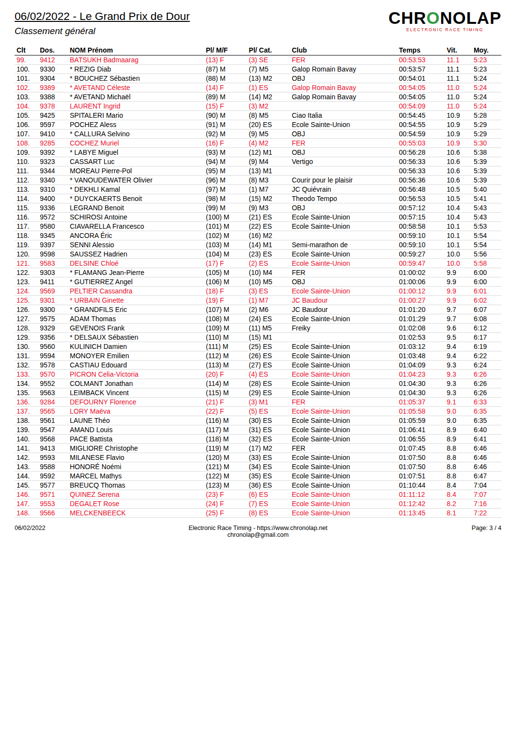06/02/2022 - Le Grand Prix de Dour
Classement général
CHRONOLAP
ELECTRONIC RACE TIMING
| Clt | Dos. | NOM Prénom | Pl/ M/F | Pl/ Cat. | Club | Temps | Vit. | Moy. |
| --- | --- | --- | --- | --- | --- | --- | --- | --- |
| 99. | 9412 | BATSUKH Badmaarag | (13) F | (3) SE | FER | 00:53:53 | 11.1 | 5:23 |
| 100. | 9330 | * REZIG Diab | (87) M | (7) M5 | Galop Romain Bavay | 00:53:57 | 11.1 | 5:23 |
| 101. | 9304 | * BOUCHEZ Sébastien | (88) M | (13) M2 | OBJ | 00:54:01 | 11.1 | 5:24 |
| 102. | 9389 | * AVETAND Céleste | (14) F | (1) ES | Galop Romain Bavay | 00:54:05 | 11.0 | 5:24 |
| 103. | 9388 | * AVETAND Michaël | (89) M | (14) M2 | Galop Romain Bavay | 00:54:05 | 11.0 | 5:24 |
| 104. | 9378 | LAURENT Ingrid | (15) F | (3) M2 | | 00:54:09 | 11.0 | 5:24 |
| 105. | 9425 | SPITALERI Mario | (90) M | (8) M5 | Ciao Italia | 00:54:45 | 10.9 | 5:28 |
| 106. | 9597 | POCHEZ Aless | (91) M | (20) ES | Ecole Sainte-Union | 00:54:55 | 10.9 | 5:29 |
| 107. | 9410 | * CALLURA Selvino | (92) M | (9) M5 | OBJ | 00:54:59 | 10.9 | 5:29 |
| 108. | 9285 | COCHEZ Muriel | (16) F | (4) M2 | FER | 00:55:03 | 10.9 | 5:30 |
| 109. | 9392 | * LABYE Miguel | (93) M | (12) M1 | OBJ | 00:56:28 | 10.6 | 5:38 |
| 110. | 9323 | CASSART Luc | (94) M | (9) M4 | Vertigo | 00:56:33 | 10.6 | 5:39 |
| 111. | 9344 | MOREAU Pierre-Pol | (95) M | (13) M1 | | 00:56:33 | 10.6 | 5:39 |
| 112. | 9340 | * VANOUDEWATER Olivier | (96) M | (8) M3 | Courir pour le plaisir | 00:56:36 | 10.6 | 5:39 |
| 113. | 9310 | * DEKHLI Kamal | (97) M | (1) M7 | JC Quiévrain | 00:56:48 | 10.5 | 5:40 |
| 114. | 9400 | * DUYCKAERTS Benoit | (98) M | (15) M2 | Theodo Tempo | 00:56:53 | 10.5 | 5:41 |
| 115. | 9336 | LEGRAND Benoit | (99) M | (9) M3 | OBJ | 00:57:12 | 10.4 | 5:43 |
| 116. | 9572 | SCHIROSI Antoine | (100) M | (21) ES | Ecole Sainte-Union | 00:57:15 | 10.4 | 5:43 |
| 117. | 9580 | CIAVARELLA Francesco | (101) M | (22) ES | Ecole Sainte-Union | 00:58:58 | 10.1 | 5:53 |
| 118. | 9345 | ANCORA Éric | (102) M | (16) M2 | | 00:59:10 | 10.1 | 5:54 |
| 119. | 9397 | SENNI Alessio | (103) M | (14) M1 | Semi-marathon de | 00:59:10 | 10.1 | 5:54 |
| 120. | 9598 | SAUSSEZ Hadrien | (104) M | (23) ES | Ecole Sainte-Union | 00:59:27 | 10.0 | 5:56 |
| 121. | 9583 | DELSINE Chloé | (17) F | (2) ES | Ecole Sainte-Union | 00:59:47 | 10.0 | 5:58 |
| 122. | 9303 | * FLAMANG Jean-Pierre | (105) M | (10) M4 | FER | 01:00:02 | 9.9 | 6:00 |
| 123. | 9411 | * GUTIERREZ Angel | (106) M | (10) M5 | OBJ | 01:00:06 | 9.9 | 6:00 |
| 124. | 9569 | PELTIER Cassandra | (18) F | (3) ES | Ecole Sainte-Union | 01:00:12 | 9.9 | 6:01 |
| 125. | 9301 | * URBAIN Ginette | (19) F | (1) M7 | JC Baudour | 01:00:27 | 9.9 | 6:02 |
| 126. | 9300 | * GRANDFILS Eric | (107) M | (2) M6 | JC Baudour | 01:01:20 | 9.7 | 6:07 |
| 127. | 9575 | ADAM Thomas | (108) M | (24) ES | Ecole Sainte-Union | 01:01:29 | 9.7 | 6:08 |
| 128. | 9329 | GEVENOIS Frank | (109) M | (11) M5 | Freiky | 01:02:08 | 9.6 | 6:12 |
| 129. | 9356 | * DELSAUX Sébastien | (110) M | (15) M1 | | 01:02:53 | 9.5 | 6:17 |
| 130. | 9560 | KULINICH Damien | (111) M | (25) ES | Ecole Sainte-Union | 01:03:12 | 9.4 | 6:19 |
| 131. | 9594 | MONOYER Emilien | (112) M | (26) ES | Ecole Sainte-Union | 01:03:48 | 9.4 | 6:22 |
| 132. | 9578 | CASTIAU Edouard | (113) M | (27) ES | Ecole Sainte-Union | 01:04:09 | 9.3 | 6:24 |
| 133. | 9570 | PICRON Celia-Victoria | (20) F | (4) ES | Ecole Sainte-Union | 01:04:23 | 9.3 | 6:26 |
| 134. | 9552 | COLMANT Jonathan | (114) M | (28) ES | Ecole Sainte-Union | 01:04:30 | 9.3 | 6:26 |
| 135. | 9563 | LEIMBACK Vincent | (115) M | (29) ES | Ecole Sainte-Union | 01:04:30 | 9.3 | 6:26 |
| 136. | 9284 | DEFOURNY Florence | (21) F | (3) M1 | FER | 01:05:37 | 9.1 | 6:33 |
| 137. | 9565 | LORY Maëva | (22) F | (5) ES | Ecole Sainte-Union | 01:05:58 | 9.0 | 6:35 |
| 138. | 9561 | LAUNE Théo | (116) M | (30) ES | Ecole Sainte-Union | 01:05:59 | 9.0 | 6:35 |
| 139. | 9547 | AMAND Louis | (117) M | (31) ES | Ecole Sainte-Union | 01:06:41 | 8.9 | 6:40 |
| 140. | 9568 | PACE Battista | (118) M | (32) ES | Ecole Sainte-Union | 01:06:55 | 8.9 | 6:41 |
| 141. | 9413 | MIGLIORE Christophe | (119) M | (17) M2 | FER | 01:07:45 | 8.8 | 6:46 |
| 142. | 9593 | MILANESE Flavio | (120) M | (33) ES | Ecole Sainte-Union | 01:07:50 | 8.8 | 6:46 |
| 143. | 9588 | HONORÉ Noémi | (121) M | (34) ES | Ecole Sainte-Union | 01:07:50 | 8.8 | 6:46 |
| 144. | 9592 | MARCEL Mathys | (122) M | (35) ES | Ecole Sainte-Union | 01:07:51 | 8.8 | 6:47 |
| 145. | 9577 | BREUCQ Thomas | (123) M | (36) ES | Ecole Sainte-Union | 01:10:44 | 8.4 | 7:04 |
| 146. | 9571 | QUINEZ Serena | (23) F | (6) ES | Ecole Sainte-Union | 01:11:12 | 8.4 | 7:07 |
| 147. | 9553 | DEGALET Rose | (24) F | (7) ES | Ecole Sainte-Union | 01:12:42 | 8.2 | 7:16 |
| 148. | 9566 | MELCKENBEECK | (25) F | (8) ES | Ecole Sainte-Union | 01:13:45 | 8.1 | 7:22 |
06/02/2022
Electronic Race Timing - https://www.chronolap.net
chronolap@gmail.com
Page: 3 / 4